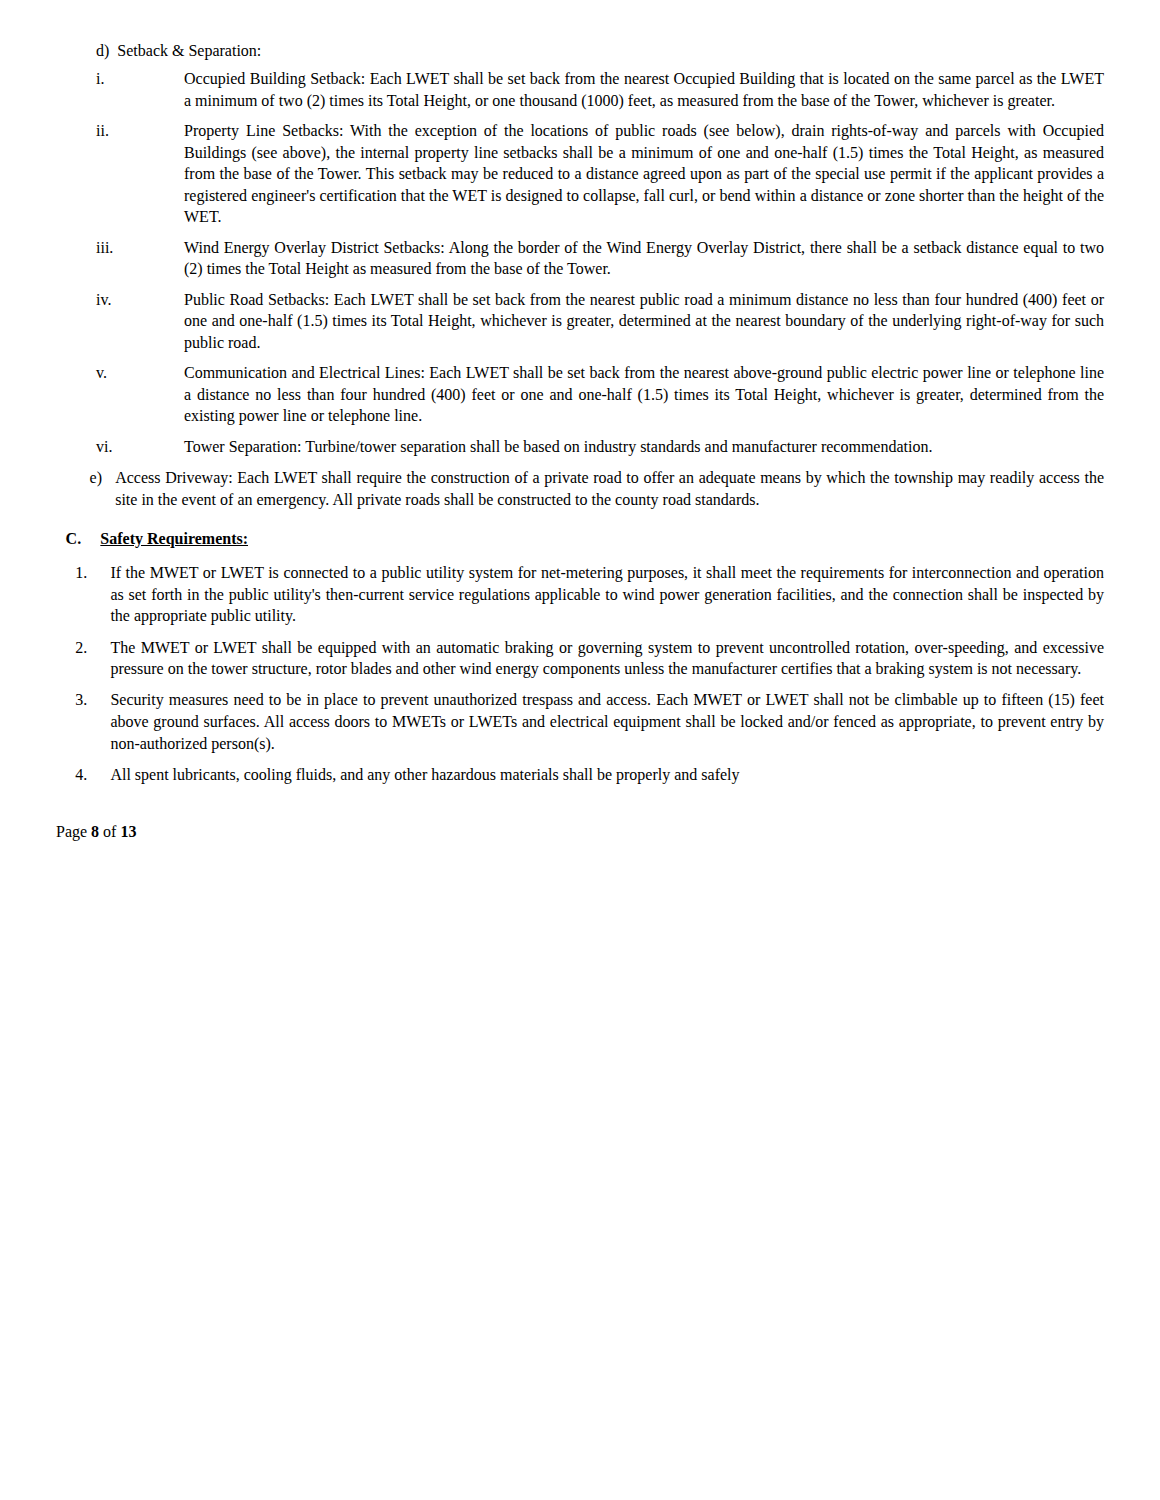d) Setback & Separation:
i. Occupied Building Setback: Each LWET shall be set back from the nearest Occupied Building that is located on the same parcel as the LWET a minimum of two (2) times its Total Height, or one thousand (1000) feet, as measured from the base of the Tower, whichever is greater.
ii. Property Line Setbacks: With the exception of the locations of public roads (see below), drain rights-of-way and parcels with Occupied Buildings (see above), the internal property line setbacks shall be a minimum of one and one-half (1.5) times the Total Height, as measured from the base of the Tower. This setback may be reduced to a distance agreed upon as part of the special use permit if the applicant provides a registered engineer's certification that the WET is designed to collapse, fall curl, or bend within a distance or zone shorter than the height of the WET.
iii. Wind Energy Overlay District Setbacks: Along the border of the Wind Energy Overlay District, there shall be a setback distance equal to two (2) times the Total Height as measured from the base of the Tower.
iv. Public Road Setbacks: Each LWET shall be set back from the nearest public road a minimum distance no less than four hundred (400) feet or one and one-half (1.5) times its Total Height, whichever is greater, determined at the nearest boundary of the underlying right-of-way for such public road.
v. Communication and Electrical Lines: Each LWET shall be set back from the nearest above-ground public electric power line or telephone line a distance no less than four hundred (400) feet or one and one-half (1.5) times its Total Height, whichever is greater, determined from the existing power line or telephone line.
vi. Tower Separation: Turbine/tower separation shall be based on industry standards and manufacturer recommendation.
e) Access Driveway: Each LWET shall require the construction of a private road to offer an adequate means by which the township may readily access the site in the event of an emergency. All private roads shall be constructed to the county road standards.
C.
Safety Requirements:
1. If the MWET or LWET is connected to a public utility system for net-metering purposes, it shall meet the requirements for interconnection and operation as set forth in the public utility's then-current service regulations applicable to wind power generation facilities, and the connection shall be inspected by the appropriate public utility.
2. The MWET or LWET shall be equipped with an automatic braking or governing system to prevent uncontrolled rotation, over-speeding, and excessive pressure on the tower structure, rotor blades and other wind energy components unless the manufacturer certifies that a braking system is not necessary.
3. Security measures need to be in place to prevent unauthorized trespass and access. Each MWET or LWET shall not be climbable up to fifteen (15) feet above ground surfaces. All access doors to MWETs or LWETs and electrical equipment shall be locked and/or fenced as appropriate, to prevent entry by non-authorized person(s).
4. All spent lubricants, cooling fluids, and any other hazardous materials shall be properly and safely
Page 8 of 13